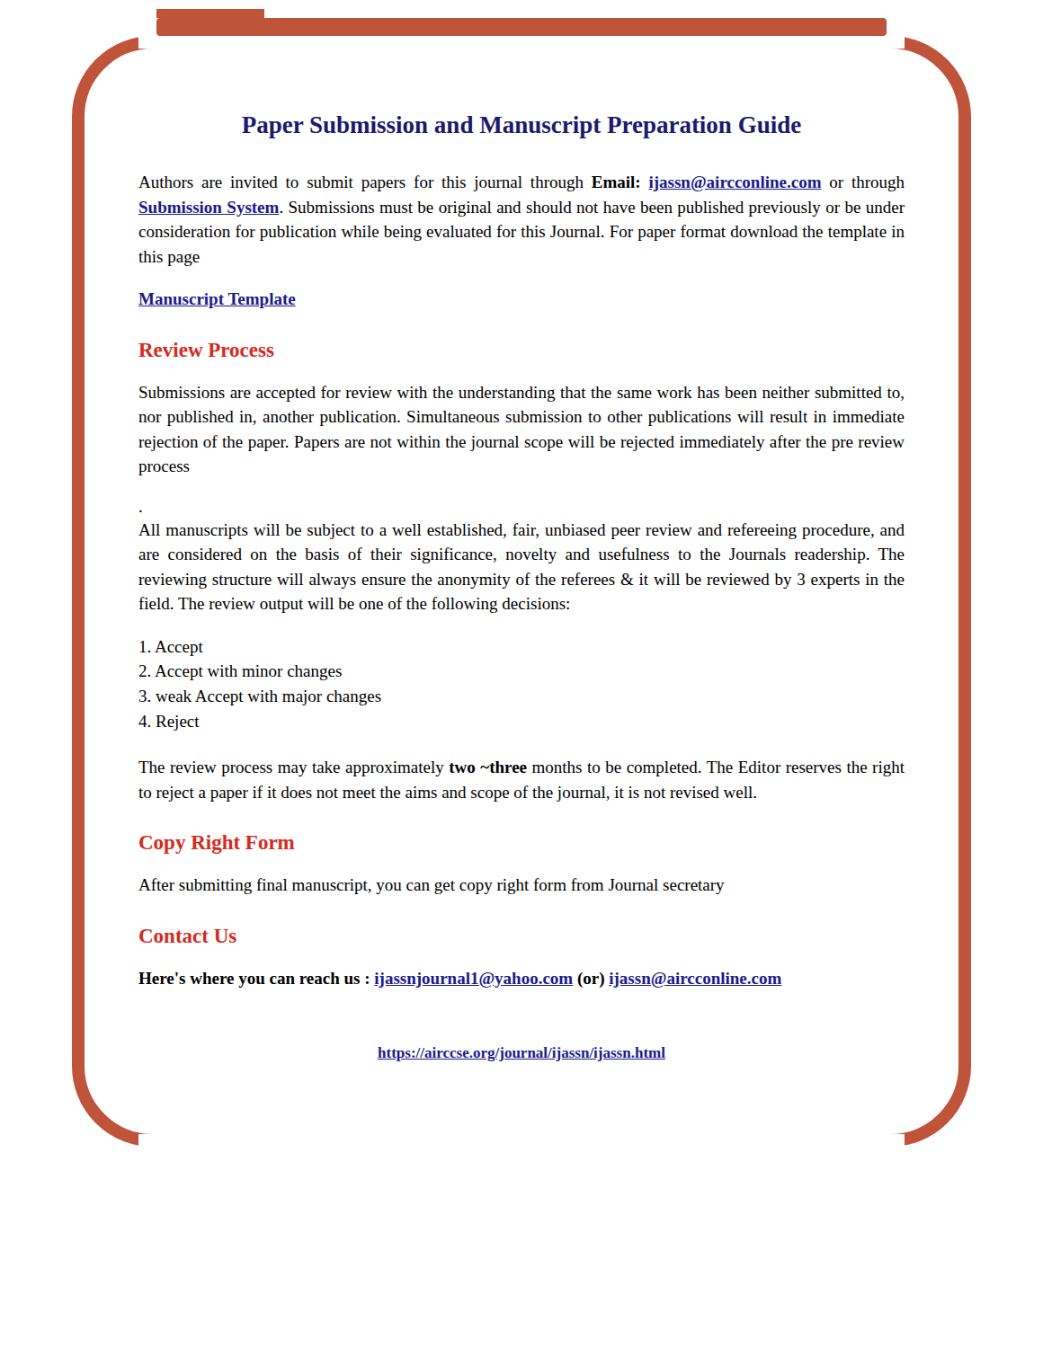Paper Submission and Manuscript Preparation Guide
Authors are invited to submit papers for this journal through Email: ijassn@aircconline.com or through Submission System. Submissions must be original and should not have been published previously or be under consideration for publication while being evaluated for this Journal. For paper format download the template in this page
Manuscript Template
Review Process
Submissions are accepted for review with the understanding that the same work has been neither submitted to, nor published in, another publication. Simultaneous submission to other publications will result in immediate rejection of the paper. Papers are not within the journal scope will be rejected immediately after the pre review process
.
All manuscripts will be subject to a well established, fair, unbiased peer review and refereeing procedure, and are considered on the basis of their significance, novelty and usefulness to the Journals readership. The reviewing structure will always ensure the anonymity of the referees & it will be reviewed by 3 experts in the field. The review output will be one of the following decisions:
1. Accept
2. Accept with minor changes
3. weak Accept with major changes
4. Reject
The review process may take approximately two ~three months to be completed. The Editor reserves the right to reject a paper if it does not meet the aims and scope of the journal, it is not revised well.
Copy Right Form
After submitting final manuscript, you can get copy right form from Journal secretary
Contact Us
Here's where you can reach us : ijassnjournal1@yahoo.com (or) ijassn@aircconline.com
https://airccse.org/journal/ijassn/ijassn.html